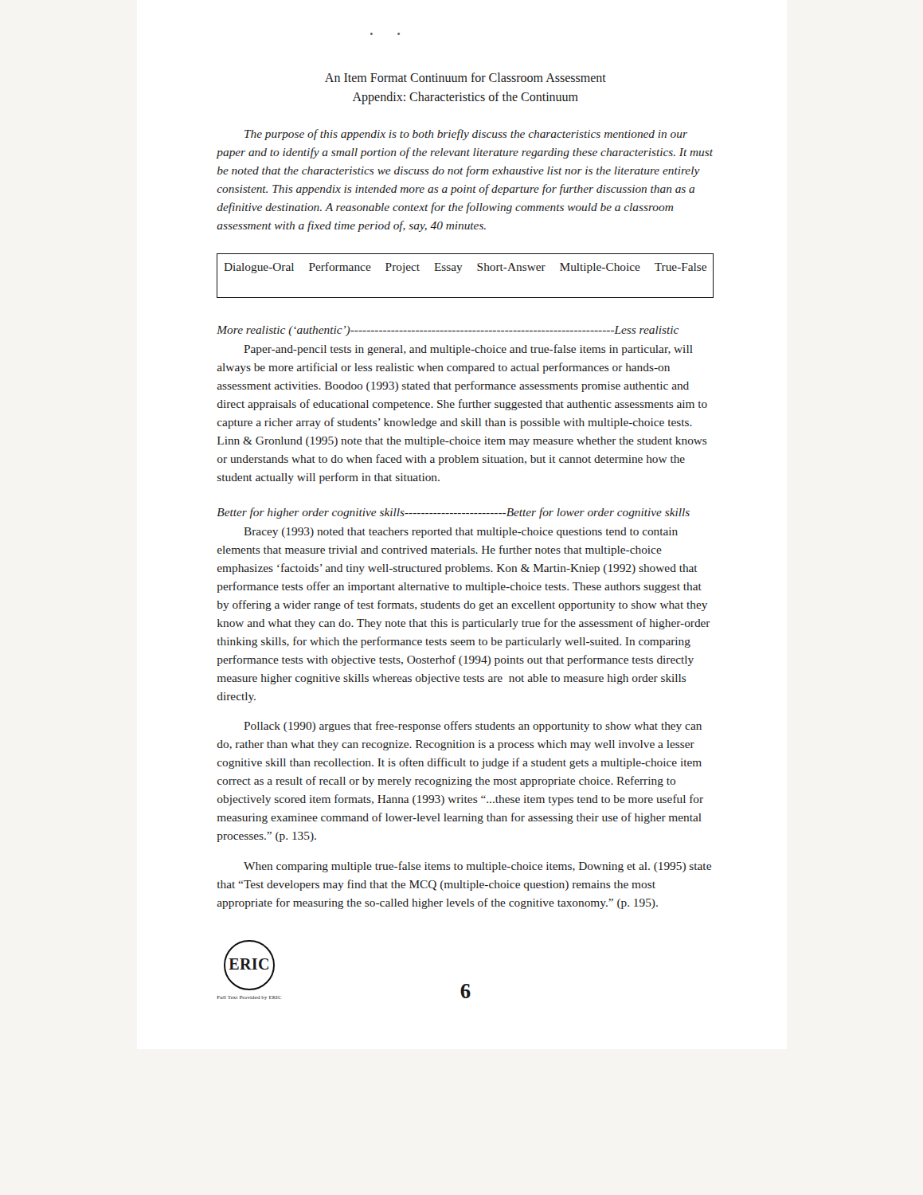• •
An Item Format Continuum for Classroom Assessment Appendix: Characteristics of the Continuum
The purpose of this appendix is to both briefly discuss the characteristics mentioned in our paper and to identify a small portion of the relevant literature regarding these characteristics. It must be noted that the characteristics we discuss do not form exhaustive list nor is the literature entirely consistent. This appendix is intended more as a point of departure for further discussion than as a definitive destination. A reasonable context for the following comments would be a classroom assessment with a fixed time period of, say, 40 minutes.
Dialogue-Oral Performance Project Essay Short-Answer Multiple-Choice True-False
More realistic (‘authentic’)-----------------------------------------------------------------Less realistic
Paper-and-pencil tests in general, and multiple-choice and true-false items in particular, will always be more artificial or less realistic when compared to actual performances or hands-on assessment activities. Boodoo (1993) stated that performance assessments promise authentic and direct appraisals of educational competence. She further suggested that authentic assessments aim to capture a richer array of students’ knowledge and skill than is possible with multiple-choice tests. Linn & Gronlund (1995) note that the multiple-choice item may measure whether the student knows or understands what to do when faced with a problem situation, but it cannot determine how the student actually will perform in that situation.
Better for higher order cognitive skills-------------------------Better for lower order cognitive skills
Bracey (1993) noted that teachers reported that multiple-choice questions tend to contain elements that measure trivial and contrived materials. He further notes that multiple-choice emphasizes ‘factoids’ and tiny well-structured problems. Kon & Martin-Kniep (1992) showed that performance tests offer an important alternative to multiple-choice tests. These authors suggest that by offering a wider range of test formats, students do get an excellent opportunity to show what they know and what they can do. They note that this is particularly true for the assessment of higher-order thinking skills, for which the performance tests seem to be particularly well-suited. In comparing performance tests with objective tests, Oosterhof (1994) points out that performance tests directly measure higher cognitive skills whereas objective tests are not able to measure high order skills directly.
Pollack (1990) argues that free-response offers students an opportunity to show what they can do, rather than what they can recognize. Recognition is a process which may well involve a lesser cognitive skill than recollection. It is often difficult to judge if a student gets a multiple-choice item correct as a result of recall or by merely recognizing the most appropriate choice. Referring to objectively scored item formats, Hanna (1993) writes “...these item types tend to be more useful for measuring examinee command of lower-level learning than for assessing their use of higher mental processes.” (p. 135).
When comparing multiple true-false items to multiple-choice items, Downing et al. (1995) state that “Test developers may find that the MCQ (multiple-choice question) remains the most appropriate for measuring the so-called higher levels of the cognitive taxonomy.” (p. 195).
ERIC
Full Text Provided by ERIC
6